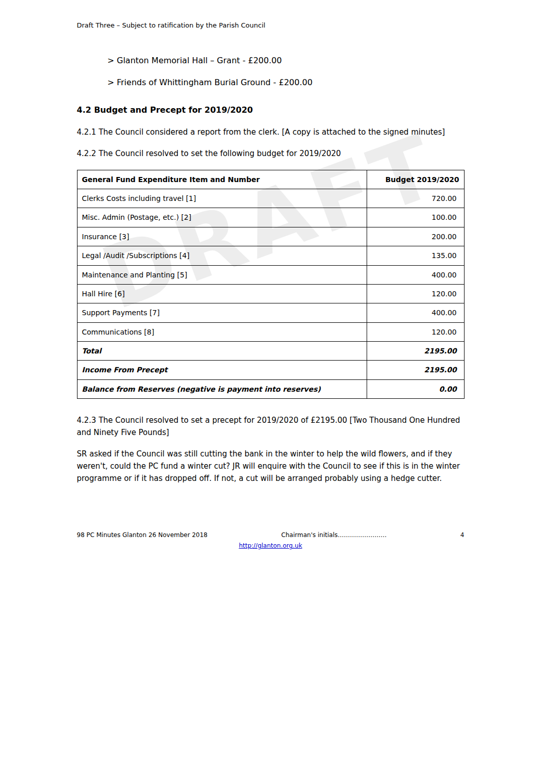DRAFT
Draft Three – Subject to ratification by the Parish Council
> Glanton Memorial Hall – Grant - £200.00
> Friends of Whittingham Burial Ground - £200.00
4.2 Budget and Precept for 2019/2020
4.2.1 The Council considered a report from the clerk. [A copy is attached to the signed minutes]
4.2.2 The Council resolved to set the following budget for 2019/2020
| General Fund Expenditure Item and Number | Budget 2019/2020 |
| --- | --- |
| Clerks Costs including travel [1] | 720.00 |
| Misc. Admin (Postage, etc.) [2] | 100.00 |
| Insurance [3] | 200.00 |
| Legal /Audit /Subscriptions [4] | 135.00 |
| Maintenance and Planting [5] | 400.00 |
| Hall Hire [6] | 120.00 |
| Support Payments [7] | 400.00 |
| Communications [8] | 120.00 |
| Total | 2195.00 |
| Income From Precept | 2195.00 |
| Balance from Reserves (negative is payment into reserves) | 0.00 |
4.2.3 The Council resolved to set a precept for 2019/2020 of £2195.00 [Two Thousand One Hundred and Ninety Five Pounds]
SR asked if the Council was still cutting the bank in the winter to help the wild flowers, and if they weren't, could the PC fund a winter cut? JR will enquire with the Council to see if this is in the winter programme or if it has dropped off. If not, a cut will be arranged probably using a hedge cutter.
98 PC Minutes Glanton 26 November 2018
Chairman's initials……………………
4
http://glanton.org.uk